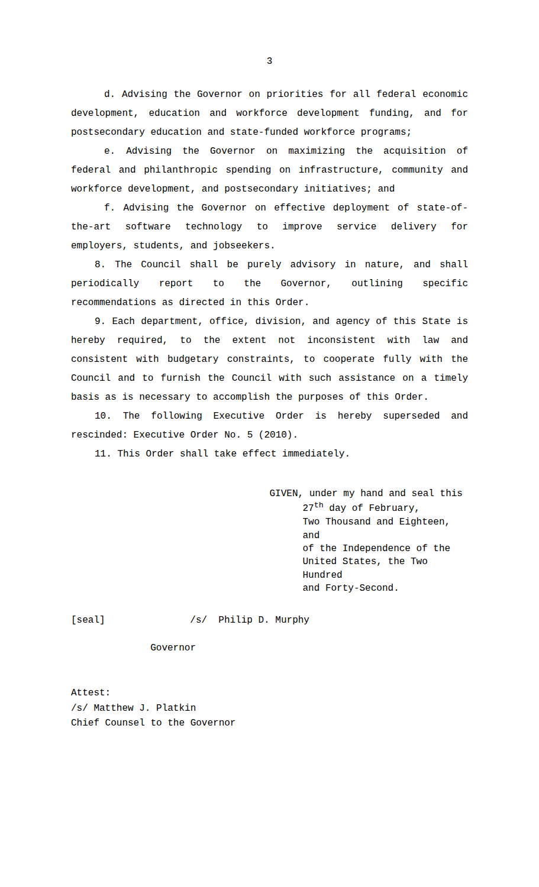3
d. Advising the Governor on priorities for all federal economic development, education and workforce development funding, and for postsecondary education and state-funded workforce programs;
e. Advising the Governor on maximizing the acquisition of federal and philanthropic spending on infrastructure, community and workforce development, and postsecondary initiatives; and
f. Advising the Governor on effective deployment of state-of-the-art software technology to improve service delivery for employers, students, and jobseekers.
8. The Council shall be purely advisory in nature, and shall periodically report to the Governor, outlining specific recommendations as directed in this Order.
9. Each department, office, division, and agency of this State is hereby required, to the extent not inconsistent with law and consistent with budgetary constraints, to cooperate fully with the Council and to furnish the Council with such assistance on a timely basis as is necessary to accomplish the purposes of this Order.
10. The following Executive Order is hereby superseded and rescinded: Executive Order No. 5 (2010).
11. This Order shall take effect immediately.
GIVEN, under my hand and seal this
27th day of February,
Two Thousand and Eighteen, and
of the Independence of the
United States, the Two Hundred
and Forty-Second.
[seal]
/s/ Philip D. Murphy
Governor
Attest:
/s/ Matthew J. Platkin
Chief Counsel to the Governor